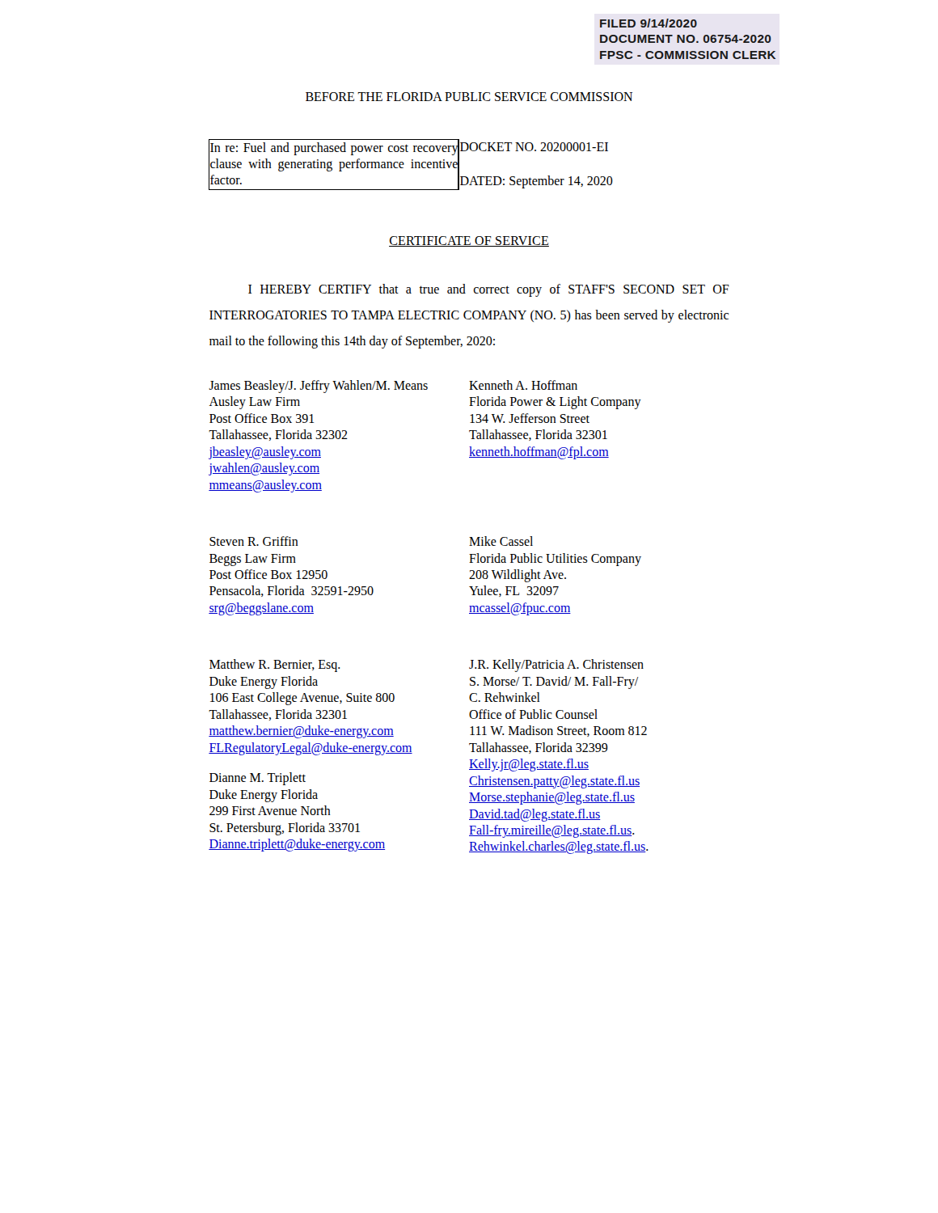FILED 9/14/2020
DOCUMENT NO. 06754-2020
FPSC - COMMISSION CLERK
BEFORE THE FLORIDA PUBLIC SERVICE COMMISSION
| In re: Fuel and purchased power cost recovery clause with generating performance incentive factor. | DOCKET NO. 20200001-EI DATED: September 14, 2020 |
CERTIFICATE OF SERVICE
I HEREBY CERTIFY that a true and correct copy of STAFF'S SECOND SET OF INTERROGATORIES TO TAMPA ELECTRIC COMPANY (NO. 5) has been served by electronic mail to the following this 14th day of September, 2020:
| James Beasley/J. Jeffry Wahlen/M. Means Ausley Law Firm Post Office Box 391 Tallahassee, Florida 32302 jbeasley@ausley.com jwahlen@ausley.com mmeans@ausley.com | Kenneth A. Hoffman Florida Power & Light Company 134 W. Jefferson Street Tallahassee, Florida 32301 kenneth.hoffman@fpl.com |
| Steven R. Griffin Beggs Law Firm Post Office Box 12950 Pensacola, Florida 32591-2950 srg@beggslane.com | Mike Cassel Florida Public Utilities Company 208 Wildlight Ave. Yulee, FL 32097 mcassel@fpuc.com |
| Matthew R. Bernier, Esq. Duke Energy Florida 106 East College Avenue, Suite 800 Tallahassee, Florida 32301 matthew.bernier@duke-energy.com FLRegulatoryLegal@duke-energy.com Dianne M. Triplett Duke Energy Florida 299 First Avenue North St. Petersburg, Florida 33701 Dianne.triplett@duke-energy.com | J.R. Kelly/Patricia A. Christensen S. Morse/ T. David/ M. Fall-Fry/ C. Rehwinkel Office of Public Counsel 111 W. Madison Street, Room 812 Tallahassee, Florida 32399 Kelly.jr@leg.state.fl.us Christensen.patty@leg.state.fl.us Morse.stephanie@leg.state.fl.us David.tad@leg.state.fl.us Fall-fry.mireille@leg.state.fl.us . Rehwinkel.charles@leg.state.fl.us . |